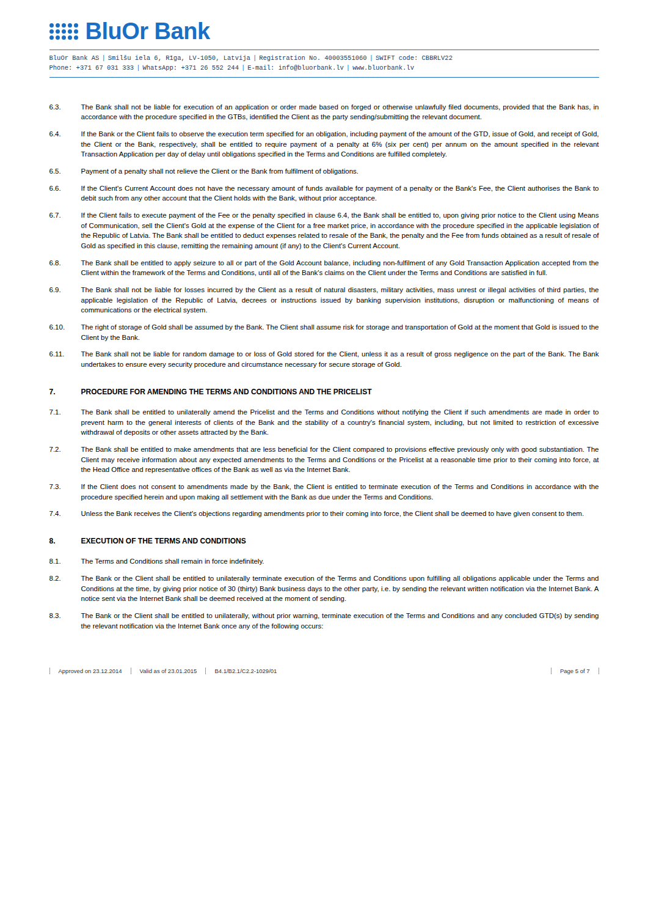BluOr Bank
BluOr Bank AS|Smilšu iela 6, Rīga, LV-1050, Latvija|Registration No. 40003551060|SWIFT code: CBBRLV22
Phone: +371 67 031 333|WhatsApp: +371 26 552 244|E-mail: info@bluorbank.lv|www.bluorbank.lv
6.3.
The Bank shall not be liable for execution of an application or order made based on forged or otherwise unlawfully filed documents, provided that the Bank has, in accordance with the procedure specified in the GTBs, identified the Client as the party sending/submitting the relevant document.
6.4.
If the Bank or the Client fails to observe the execution term specified for an obligation, including payment of the amount of the GTD, issue of Gold, and receipt of Gold, the Client or the Bank, respectively, shall be entitled to require payment of a penalty at 6% (six per cent) per annum on the amount specified in the relevant Transaction Application per day of delay until obligations specified in the Terms and Conditions are fulfilled completely.
6.5.
Payment of a penalty shall not relieve the Client or the Bank from fulfilment of obligations.
6.6.
If the Client's Current Account does not have the necessary amount of funds available for payment of a penalty or the Bank's Fee, the Client authorises the Bank to debit such from any other account that the Client holds with the Bank, without prior acceptance.
6.7.
If the Client fails to execute payment of the Fee or the penalty specified in clause 6.4, the Bank shall be entitled to, upon giving prior notice to the Client using Means of Communication, sell the Client's Gold at the expense of the Client for a free market price, in accordance with the procedure specified in the applicable legislation of the Republic of Latvia. The Bank shall be entitled to deduct expenses related to resale of the Bank, the penalty and the Fee from funds obtained as a result of resale of Gold as specified in this clause, remitting the remaining amount (if any) to the Client's Current Account.
6.8.
The Bank shall be entitled to apply seizure to all or part of the Gold Account balance, including non-fulfilment of any Gold Transaction Application accepted from the Client within the framework of the Terms and Conditions, until all of the Bank's claims on the Client under the Terms and Conditions are satisfied in full.
6.9.
The Bank shall not be liable for losses incurred by the Client as a result of natural disasters, military activities, mass unrest or illegal activities of third parties, the applicable legislation of the Republic of Latvia, decrees or instructions issued by banking supervision institutions, disruption or malfunctioning of means of communications or the electrical system.
6.10.
The right of storage of Gold shall be assumed by the Bank. The Client shall assume risk for storage and transportation of Gold at the moment that Gold is issued to the Client by the Bank.
6.11.
The Bank shall not be liable for random damage to or loss of Gold stored for the Client, unless it as a result of gross negligence on the part of the Bank. The Bank undertakes to ensure every security procedure and circumstance necessary for secure storage of Gold.
7. PROCEDURE FOR AMENDING THE TERMS AND CONDITIONS AND THE PRICELIST
7.1.
The Bank shall be entitled to unilaterally amend the Pricelist and the Terms and Conditions without notifying the Client if such amendments are made in order to prevent harm to the general interests of clients of the Bank and the stability of a country's financial system, including, but not limited to restriction of excessive withdrawal of deposits or other assets attracted by the Bank.
7.2.
The Bank shall be entitled to make amendments that are less beneficial for the Client compared to provisions effective previously only with good substantiation. The Client may receive information about any expected amendments to the Terms and Conditions or the Pricelist at a reasonable time prior to their coming into force, at the Head Office and representative offices of the Bank as well as via the Internet Bank.
7.3.
If the Client does not consent to amendments made by the Bank, the Client is entitled to terminate execution of the Terms and Conditions in accordance with the procedure specified herein and upon making all settlement with the Bank as due under the Terms and Conditions.
7.4.
Unless the Bank receives the Client's objections regarding amendments prior to their coming into force, the Client shall be deemed to have given consent to them.
8. EXECUTION OF THE TERMS AND CONDITIONS
8.1.
The Terms and Conditions shall remain in force indefinitely.
8.2.
The Bank or the Client shall be entitled to unilaterally terminate execution of the Terms and Conditions upon fulfilling all obligations applicable under the Terms and Conditions at the time, by giving prior notice of 30 (thirty) Bank business days to the other party, i.e. by sending the relevant written notification via the Internet Bank. A notice sent via the Internet Bank shall be deemed received at the moment of sending.
8.3.
The Bank or the Client shall be entitled to unilaterally, without prior warning, terminate execution of the Terms and Conditions and any concluded GTD(s) by sending the relevant notification via the Internet Bank once any of the following occurs:
Approved on 23.12.2014
Valid as of 23.01.2015
B4.1/B2.1/C2.2-1029/01
Page 5 of 7